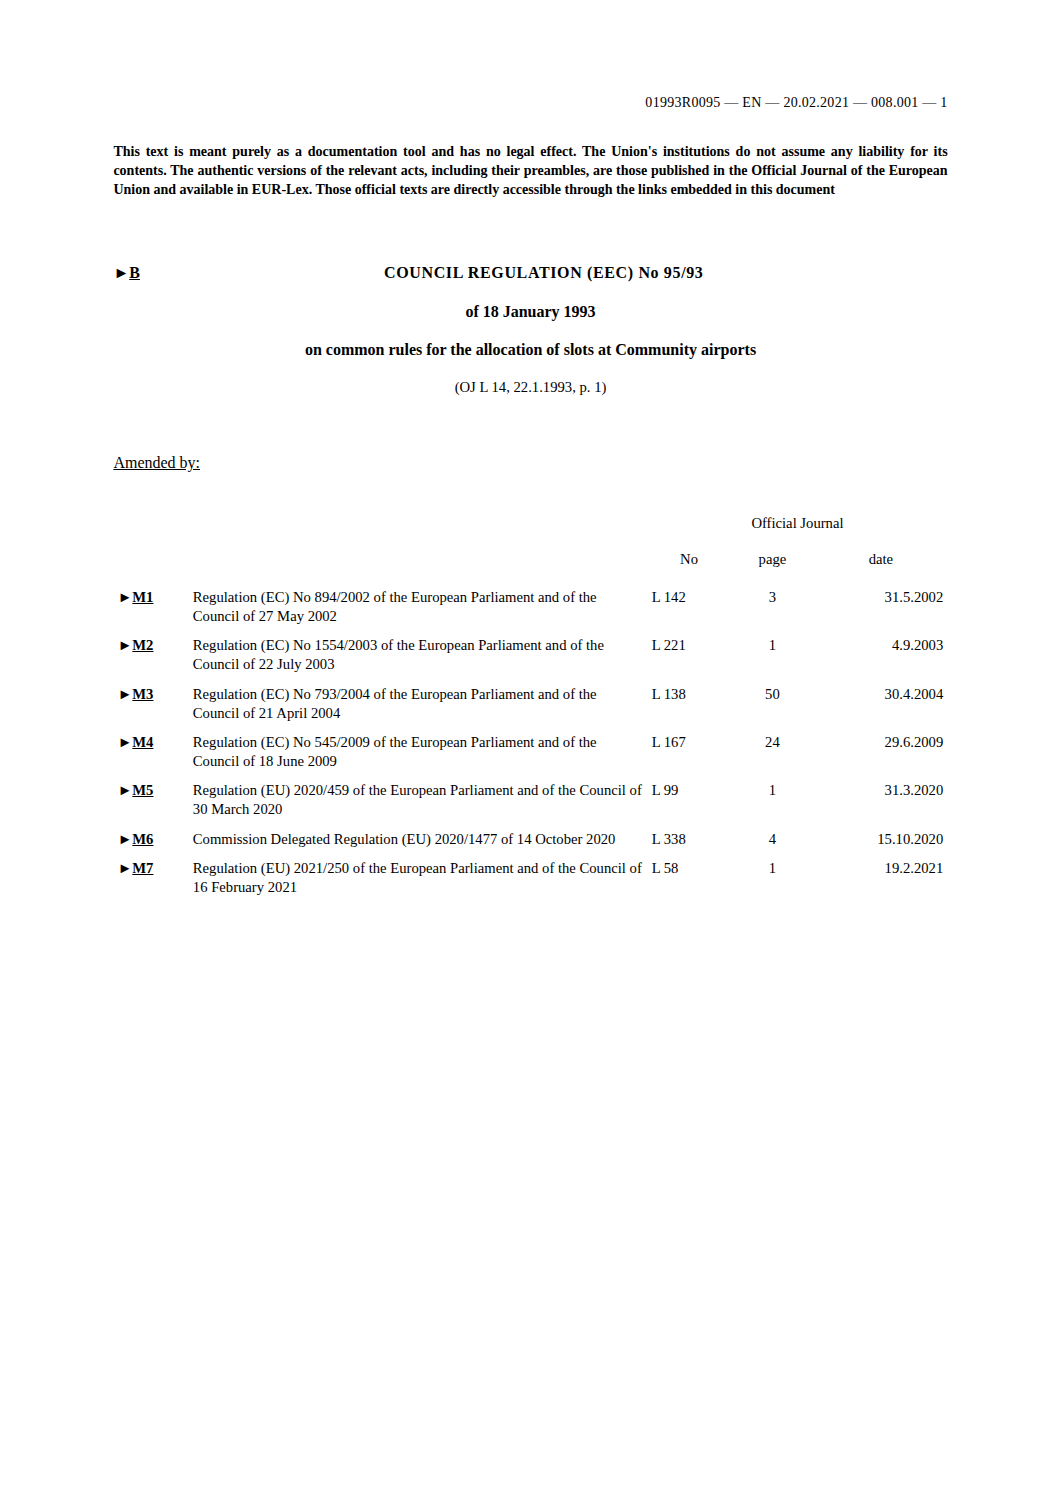01993R0095 — EN — 20.02.2021 — 008.001 — 1
This text is meant purely as a documentation tool and has no legal effect. The Union's institutions do not assume any liability for its contents. The authentic versions of the relevant acts, including their preambles, are those published in the Official Journal of the European Union and available in EUR-Lex. Those official texts are directly accessible through the links embedded in this document
►B
COUNCIL REGULATION (EEC) No 95/93
of 18 January 1993
on common rules for the allocation of slots at Community airports
(OJ L 14, 22.1.1993, p. 1)
Amended by:
| | | Official Journal |
| | | No | page | date |
| ► M1 | Regulation (EC) No 894/2002 of the European Parliament and of the Council of 27 May 2002 | L 142 | 3 | 31.5.2002 |
| ► M2 | Regulation (EC) No 1554/2003 of the European Parliament and of the Council of 22 July 2003 | L 221 | 1 | 4.9.2003 |
| ► M3 | Regulation (EC) No 793/2004 of the European Parliament and of the Council of 21 April 2004 | L 138 | 50 | 30.4.2004 |
| ► M4 | Regulation (EC) No 545/2009 of the European Parliament and of the Council of 18 June 2009 | L 167 | 24 | 29.6.2009 |
| ► M5 | Regulation (EU) 2020/459 of the European Parliament and of the Council of 30 March 2020 | L 99 | 1 | 31.3.2020 |
| ► M6 | Commission Delegated Regulation (EU) 2020/1477 of 14 October 2020 | L 338 | 4 | 15.10.2020 |
| ► M7 | Regulation (EU) 2021/250 of the European Parliament and of the Council of 16 February 2021 | L 58 | 1 | 19.2.2021 |